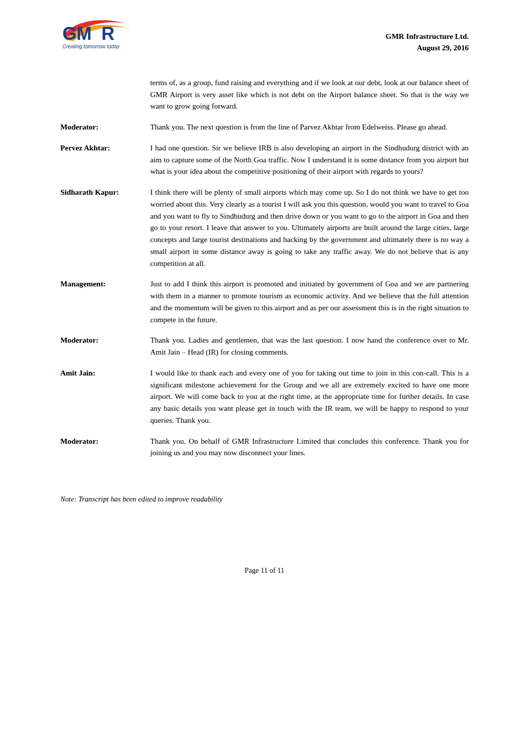GM R Creating tomorrow today
GMR Infrastructure Ltd.
August 29, 2016
terms of, as a group, fund raising and everything and if we look at our debt, look at our balance sheet of GMR Airport is very asset like which is not debt on the Airport balance sheet. So that is the way we want to grow going forward.
| Moderator: | Thank you. The next question is from the line of Parvez Akhtar from Edelweiss. Please go ahead. |
| Pervez Akhtar: | I had one question. Sir we believe IRB is also developing an airport in the Sindhudurg district with an aim to capture some of the North Goa traffic. Now I understand it is some distance from you airport but what is your idea about the competitive positioning of their airport with regards to yours? |
| Sidharath Kapur: | I think there will be plenty of small airports which may come up. So I do not think we have to get too worried about this. Very clearly as a tourist I will ask you this question, would you want to travel to Goa and you want to fly to Sindhudurg and then drive down or you want to go to the airport in Goa and then go to your resort. I leave that answer to you. Ultimately airports are built around the large cities, large concepts and large tourist destinations and backing by the government and ultimately there is no way a small airport in some distance away is going to take any traffic away. We do not believe that is any competition at all. |
| Management: | Just to add I think this airport is promoted and initiated by government of Goa and we are partnering with them in a manner to promote tourism as economic activity. And we believe that the full attention and the momentum will be given to this airport and as per our assessment this is in the right situation to compete in the future. |
| Moderator: | Thank you. Ladies and gentlemen, that was the last question. I now hand the conference over to Mr. Amit Jain – Head (IR) for closing comments. |
| Amit Jain: | I would like to thank each and every one of you for taking out time to join in this con-call. This is a significant milestone achievement for the Group and we all are extremely excited to have one more airport. We will come back to you at the right time, at the appropriate time for further details. In case any basic details you want please get in touch with the IR team, we will be happy to respond to your queries. Thank you. |
| Moderator: | Thank you. On behalf of GMR Infrastructure Limited that concludes this conference. Thank you for joining us and you may now disconnect your lines. |
Note: Transcript has been edited to improve readability
Page 11 of 11